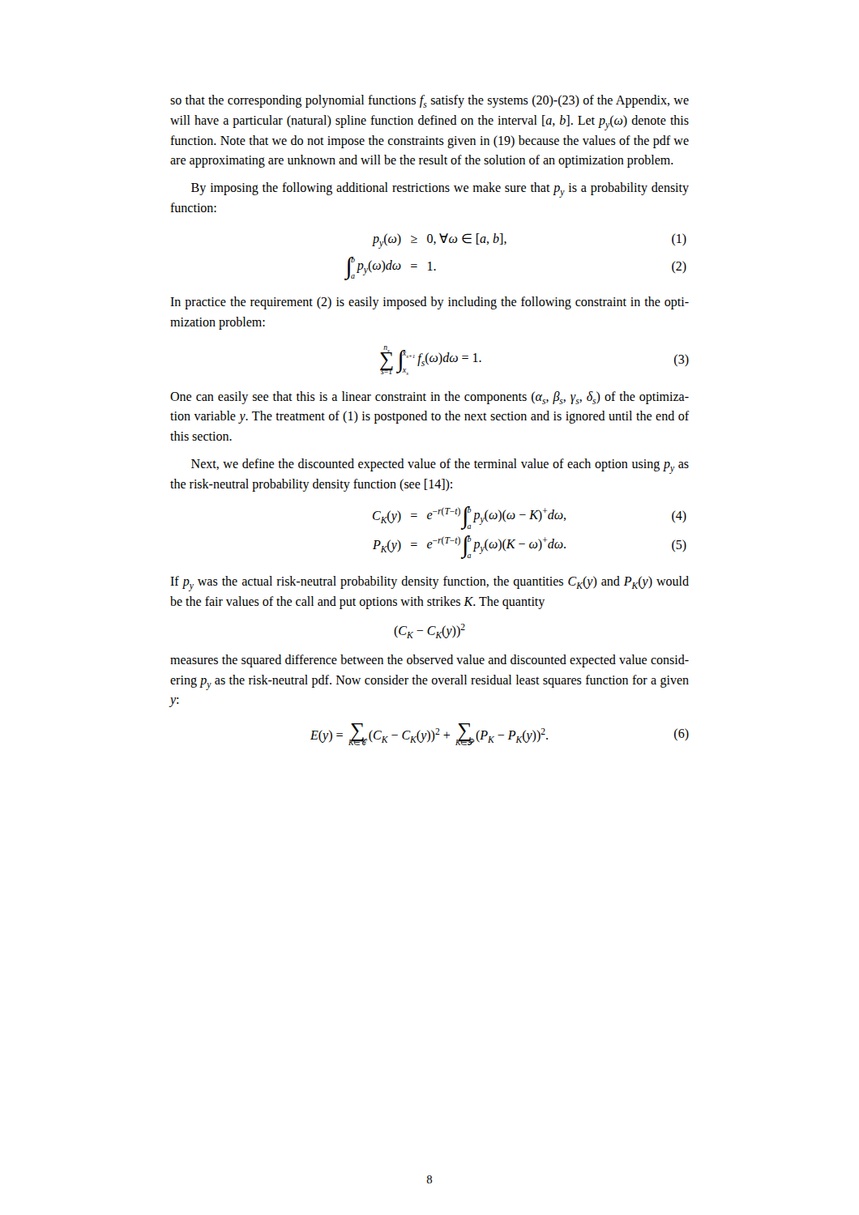so that the corresponding polynomial functions fs satisfy the systems (20)-(23) of the Appendix, we will have a particular (natural) spline function defined on the interval [a, b]. Let py(ω) denote this function. Note that we do not impose the constraints given in (19) because the values of the pdf we are approximating are unknown and will be the result of the solution of an optimization problem.
By imposing the following additional restrictions we make sure that py is a probability density function:
| p y ( ω ) | ≥ | 0, ∀ ω ∈ [ a , b ], | (1) |
| ∫ b a p y ( ω ) dω | = | 1. | (2) |
In practice the requirement (2) is easily imposed by including the following constraint in the optimization problem:
ns∑s=1∫xs+1 xs fs(ω)dω = 1.
(3)
One can easily see that this is a linear constraint in the components (αs, βs, γs, δs) of the optimization variable y. The treatment of (1) is postponed to the next section and is ignored until the end of this section.
Next, we define the discounted expected value of the terminal value of each option using py as the risk-neutral probability density function (see [14]):
| C K ( y ) | = | e − r ( T − t ) ∫ b a p y ( ω )( ω − K ) + dω , | (4) |
| P K ( y ) | = | e − r ( T − t ) ∫ b a p y ( ω )( K − ω ) + dω . | (5) |
If py was the actual risk-neutral probability density function, the quantities CK(y) and PK(y) would be the fair values of the call and put options with strikes K. The quantity
(CK − CK(y))2
measures the squared difference between the observed value and discounted expected value considering py as the risk-neutral pdf. Now consider the overall residual least squares function for a given y:
E(y) = ∑K∈𝒞(CK − CK(y))2 + ∑K∈𝒫(PK − PK(y))2.
(6)
8